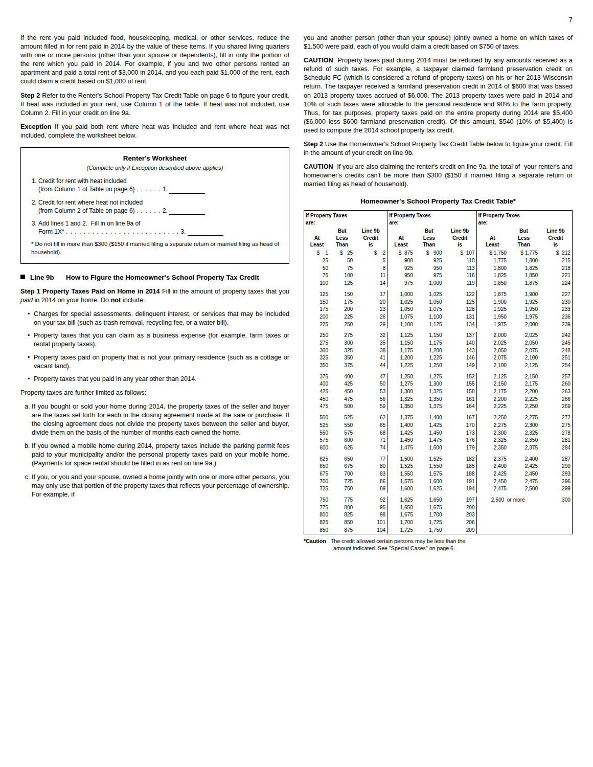7
If the rent you paid included food, housekeeping, medical, or other services, reduce the amount filled in for rent paid in 2014 by the value of these items. If you shared living quarters with one or more persons (other than your spouse or dependents), fill in only the portion of the rent which you paid in 2014. For example, if you and two other persons rented an apartment and paid a total rent of $3,000 in 2014, and you each paid $1,000 of the rent, each could claim a credit based on $1,000 of rent.
Step 2 Refer to the Renter's School Property Tax Credit Table on page 6 to figure your credit. If heat was included in your rent, use Column 1 of the table. If heat was not included, use Column 2. Fill in your credit on line 9a.
Exception If you paid both rent where heat was included and rent where heat was not included, complete the worksheet below.
Renter's Worksheet
(Complete only if Exception described above applies)
Credit for rent with heat included
(from Column 1 of Table on page 6) . . . . . . 1.
Credit for rent where heat not included
(from Column 2 of Table on page 6) . . . . . . 2.
Add lines 1 and 2. Fill in on line 9a of
Form 1X* . . . . . . . . . . . . . . . . . . . . . . . . . . 3.
* Do not fill in more than $300 ($150 if married filing a separate return or married filing as head of household).
Line 9b How to Figure the Homeowner's School Property Tax Credit
Step 1 Property Taxes Paid on Home in 2014 Fill in the amount of property taxes that you paid in 2014 on your home. Do not include:
Charges for special assessments, delinquent interest, or services that may be included on your tax bill (such as trash removal, recycling fee, or a water bill).
Property taxes that you can claim as a business expense (for example, farm taxes or rental property taxes).
Property taxes paid on property that is not your primary residence (such as a cottage or vacant land).
Property taxes that you paid in any year other than 2014.
Property taxes are further limited as follows:
If you bought or sold your home during 2014, the property taxes of the seller and buyer are the taxes set forth for each in the closing agreement made at the sale or purchase. If the closing agreement does not divide the property taxes between the seller and buyer, divide them on the basis of the number of months each owned the home.
If you owned a mobile home during 2014, property taxes include the parking permit fees paid to your municipality and/or the personal property taxes paid on your mobile home. (Payments for space rental should be filled in as rent on line 9a.)
If you, or you and your spouse, owned a home jointly with one or more other persons, you may only use that portion of the property taxes that reflects your percentage of ownership. For example, if
you and another person (other than your spouse) jointly owned a home on which taxes of $1,500 were paid, each of you would claim a credit based on $750 of taxes.
CAUTION Property taxes paid during 2014 must be reduced by any amounts received as a refund of such taxes. For example, a taxpayer claimed farmland preservation credit on Schedule FC (which is considered a refund of property taxes) on his or her 2013 Wisconsin return. The taxpayer received a farmland preservation credit in 2014 of $600 that was based on 2013 property taxes accrued of $6,000. The 2013 property taxes were paid in 2014 and 10% of such taxes were allocable to the personal residence and 90% to the farm property. Thus, for tax purposes, property taxes paid on the entire property during 2014 are $5,400 ($6,000 less $600 farmland preservation credit). Of this amount, $540 (10% of $5,400) is used to compute the 2014 school property tax credit.
Step 2 Use the Homeowner's School Property Tax Credit Table below to figure your credit. Fill in the amount of your credit on line 9b.
CAUTION If you are also claiming the renter's credit on line 9a, the total of your renter's and homeowner's credits can't be more than $300 ($150 if married filing a separate return or married filing as head of household).
Homeowner's School Property Tax Credit Table*
| If Property Taxes are: | If Property Taxes are: | If Property Taxes are: |
| --- | --- | --- |
| At Least | But Less Than | Line 9b Credit is | At Least | But Less Than | Line 9b Credit is | At Least | But Less Than | Line 9b Credit is |
| $ 1 | $ 25 | $ 2 | $ 875 | $ 900 | $ 107 | $ 1,750 | $ 1,775 | $ 212 |
| 25 | 50 | 5 | 900 | 925 | 110 | 1,775 | 1,800 | 215 |
| 50 | 75 | 8 | 925 | 950 | 113 | 1,800 | 1,825 | 218 |
| 75 | 100 | 11 | 950 | 975 | 116 | 1,825 | 1,850 | 221 |
| 100 | 125 | 14 | 975 | 1,000 | 119 | 1,850 | 1,875 | 224 |
| 125 | 150 | 17 | 1,000 | 1,025 | 122 | 1,875 | 1,900 | 227 |
| 150 | 175 | 20 | 1,025 | 1,050 | 125 | 1,900 | 1,925 | 230 |
| 175 | 200 | 23 | 1,050 | 1,075 | 128 | 1,925 | 1,950 | 233 |
| 200 | 225 | 26 | 1,075 | 1,100 | 131 | 1,950 | 1,975 | 236 |
| 225 | 250 | 29 | 1,100 | 1,125 | 134 | 1,975 | 2,000 | 239 |
| 250 | 275 | 32 | 1,125 | 1,150 | 137 | 2,000 | 2,025 | 242 |
| 275 | 300 | 35 | 1,150 | 1,175 | 140 | 2,025 | 2,050 | 245 |
| 300 | 325 | 38 | 1,175 | 1,200 | 143 | 2,050 | 2,075 | 248 |
| 325 | 350 | 41 | 1,200 | 1,225 | 146 | 2,075 | 2,100 | 251 |
| 350 | 375 | 44 | 1,225 | 1,250 | 149 | 2,100 | 2,125 | 254 |
| 375 | 400 | 47 | 1,250 | 1,275 | 152 | 2,125 | 2,150 | 257 |
| 400 | 425 | 50 | 1,275 | 1,300 | 155 | 2,150 | 2,175 | 260 |
| 425 | 450 | 53 | 1,300 | 1,325 | 158 | 2,175 | 2,200 | 263 |
| 450 | 475 | 56 | 1,325 | 1,350 | 161 | 2,200 | 2,225 | 266 |
| 475 | 500 | 59 | 1,350 | 1,375 | 164 | 2,225 | 2,250 | 269 |
| 500 | 525 | 62 | 1,375 | 1,400 | 167 | 2,250 | 2,275 | 272 |
| 525 | 550 | 65 | 1,400 | 1,425 | 170 | 2,275 | 2,300 | 275 |
| 550 | 575 | 68 | 1,425 | 1,450 | 173 | 2,300 | 2,325 | 278 |
| 575 | 600 | 71 | 1,450 | 1,475 | 176 | 2,325 | 2,350 | 281 |
| 600 | 625 | 74 | 1,475 | 1,500 | 179 | 2,350 | 2,375 | 284 |
| 625 | 650 | 77 | 1,500 | 1,525 | 182 | 2,375 | 2,400 | 287 |
| 650 | 675 | 80 | 1,525 | 1,550 | 185 | 2,400 | 2,425 | 290 |
| 675 | 700 | 83 | 1,550 | 1,575 | 188 | 2,425 | 2,450 | 293 |
| 700 | 725 | 86 | 1,575 | 1,600 | 191 | 2,450 | 2,475 | 296 |
| 725 | 750 | 89 | 1,600 | 1,625 | 194 | 2,475 | 2,500 | 299 |
| 750 | 775 | 92 | 1,625 | 1,650 | 197 | 2,500 or more | 300 |
| 775 | 800 | 95 | 1,650 | 1,675 | 200 | | | |
| 800 | 825 | 98 | 1,675 | 1,700 | 203 | | | |
| 825 | 850 | 101 | 1,700 | 1,725 | 206 | | | |
| 850 | 875 | 104 | 1,725 | 1,750 | 209 | | | |
*Caution The credit allowed certain persons may be less than the amount indicated. See "Special Cases" on page 6.